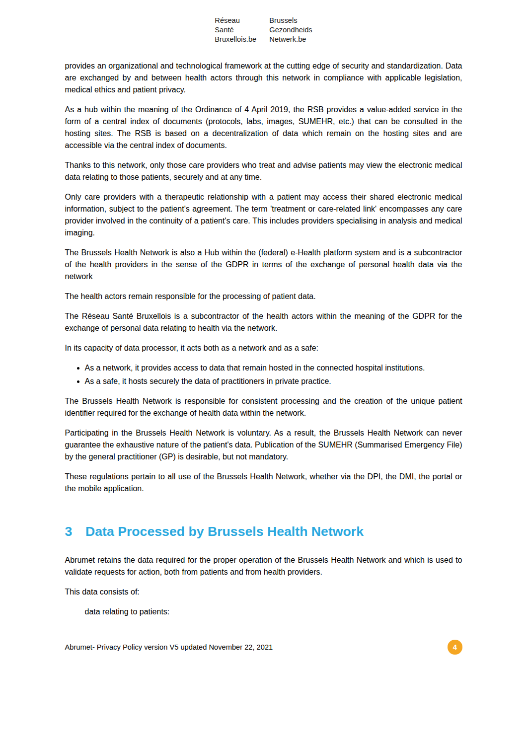Réseau
Santé
Bruxellois.be Brussels
Gezondheids
Netwerk.be
provides an organizational and technological framework at the cutting edge of security and standardization. Data are exchanged by and between health actors through this network in compliance with applicable legislation, medical ethics and patient privacy.
As a hub within the meaning of the Ordinance of 4 April 2019, the RSB provides a value-added service in the form of a central index of documents (protocols, labs, images, SUMEHR, etc.) that can be consulted in the hosting sites. The RSB is based on a decentralization of data which remain on the hosting sites and are accessible via the central index of documents.
Thanks to this network, only those care providers who treat and advise patients may view the electronic medical data relating to those patients, securely and at any time.
Only care providers with a therapeutic relationship with a patient may access their shared electronic medical information, subject to the patient's agreement. The term 'treatment or care-related link' encompasses any care provider involved in the continuity of a patient's care. This includes providers specialising in analysis and medical imaging.
The Brussels Health Network is also a Hub within the (federal) e-Health platform system and is a subcontractor of the health providers in the sense of the GDPR in terms of the exchange of personal health data via the network
The health actors remain responsible for the processing of patient data.
The Réseau Santé Bruxellois is a subcontractor of the health actors within the meaning of the GDPR for the exchange of personal data relating to health via the network.
In its capacity of data processor, it acts both as a network and as a safe:
As a network, it provides access to data that remain hosted in the connected hospital institutions.
As a safe, it hosts securely the data of practitioners in private practice.
The Brussels Health Network is responsible for consistent processing and the creation of the unique patient identifier required for the exchange of health data within the network.
Participating in the Brussels Health Network is voluntary. As a result, the Brussels Health Network can never guarantee the exhaustive nature of the patient's data. Publication of the SUMEHR (Summarised Emergency File) by the general practitioner (GP) is desirable, but not mandatory.
These regulations pertain to all use of the Brussels Health Network, whether via the DPI, the DMI, the portal or the mobile application.
3 Data Processed by Brussels Health Network
Abrumet retains the data required for the proper operation of the Brussels Health Network and which is used to validate requests for action, both from patients and from health providers.
This data consists of:
data relating to patients:
Abrumet- Privacy Policy version V5 updated November 22, 2021 4